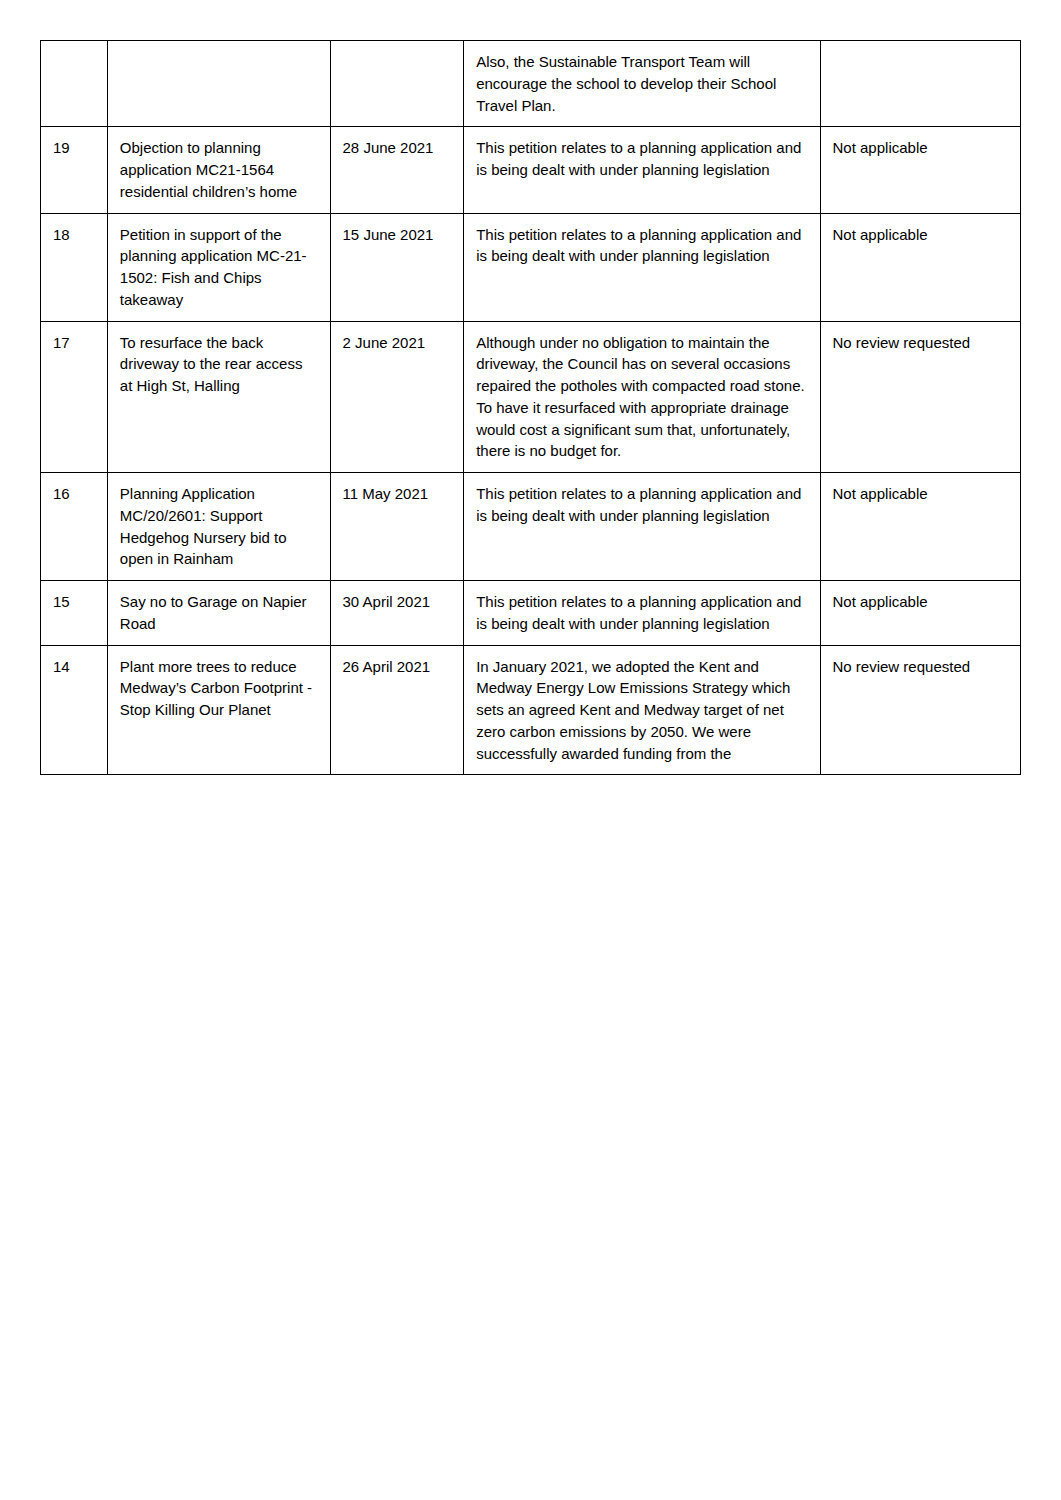| | | | Also, the Sustainable Transport Team will encourage the school to develop their School Travel Plan. | |
| 19 | Objection to planning application MC21-1564 residential children’s home | 28 June 2021 | This petition relates to a planning application and is being dealt with under planning legislation | Not applicable |
| 18 | Petition in support of the planning application MC-21-1502: Fish and Chips takeaway | 15 June 2021 | This petition relates to a planning application and is being dealt with under planning legislation | Not applicable |
| 17 | To resurface the back driveway to the rear access at High St, Halling | 2 June 2021 | Although under no obligation to maintain the driveway, the Council has on several occasions repaired the potholes with compacted road stone. To have it resurfaced with appropriate drainage would cost a significant sum that, unfortunately, there is no budget for. | No review requested |
| 16 | Planning Application MC/20/2601: Support Hedgehog Nursery bid to open in Rainham | 11 May 2021 | This petition relates to a planning application and is being dealt with under planning legislation | Not applicable |
| 15 | Say no to Garage on Napier Road | 30 April 2021 | This petition relates to a planning application and is being dealt with under planning legislation | Not applicable |
| 14 | Plant more trees to reduce Medway’s Carbon Footprint - Stop Killing Our Planet | 26 April 2021 | In January 2021, we adopted the Kent and Medway Energy Low Emissions Strategy which sets an agreed Kent and Medway target of net zero carbon emissions by 2050. We were successfully awarded funding from the | No review requested |